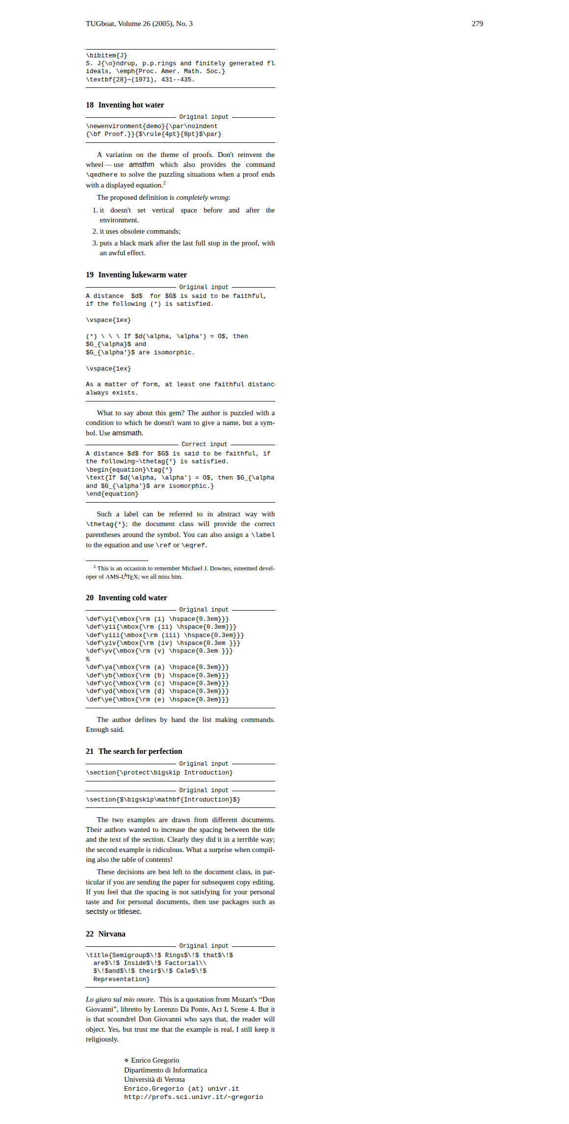TUGboat, Volume 26 (2005), No. 3 279
\bibitem{J}
S. J{\o}ndrup, p.p.rings and finitely generated flat
ideals, \emph{Proc. Amer. Math. Soc.}
\textbf{28}~(1971), 431--435.
18 Inventing hot water
Original input
\newenvironment{demo}{\par\noindent
{\bf Proof.}}{$\rule{4pt}{8pt}$\par}
A variation on the theme of proofs. Don't reinvent the wheel — use amsthm which also provides the command \qedhere to solve the puzzling situations when a proof ends with a displayed equation.2
The proposed definition is completely wrong:
it doesn't set vertical space before and after the environment.
it uses obsolete commands;
puts a black mark after the last full stop in the proof, with an awful effect.
19 Inventing lukewarm water
Original input
A distance  $d$  for $G$ is said to be faithful,
if the following (*) is satisfied.

\vspace{1ex}

(*) \ \ \ If $d(\alpha, \alpha') = O$, then
$G_{\alpha}$ and
$G_{\alpha'}$ are isomorphic.

\vspace{1ex}

As a matter of form, at least one faithful distance
always exists.
What to say about this gem? The author is puzzled with a condition to which he doesn't want to give a name, but a symbol. Use amsmath.
Correct input
A distance $d$ for $G$ is said to be faithful, if
the following~\thetag{*} is satisfied.
\begin{equation}\tag{*}
\text{If $d(\alpha, \alpha') = O$, then $G_{\alpha}$
and $G_{\alpha'}$ are isomorphic.}
\end{equation}
Such a label can be referred to in abstract way with \thetag{*}; the document class will provide the correct parentheses around the symbol. You can also assign a \label to the equation and use \ref or \eqref.
2 This is an occasion to remember Michael J. Downes, esteemed developer of AMS-LATEX; we all miss him.
20 Inventing cold water
Original input
\def\yi{\mbox{\rm (i) \hspace{0.3em}}}
\def\yii{\mbox{\rm (ii) \hspace{0.3em}}}
\def\yiii{\mbox{\rm (iii) \hspace{0.3em}}}
\def\yiv{\mbox{\rm (iv) \hspace{0.3em }}}
\def\yv{\mbox{\rm (v) \hspace{0.3em }}}
%
\def\ya{\mbox{\rm (a) \hspace{0.3em}}}
\def\yb{\mbox{\rm (b) \hspace{0.3em}}}
\def\yc{\mbox{\rm (c) \hspace{0.3em}}}
\def\yd{\mbox{\rm (d) \hspace{0.3em}}}
\def\ye{\mbox{\rm (e) \hspace{0.3em}}}
The author defines by hand the list making commands. Enough said.
21 The search for perfection
Original input
\section{\protect\bigskip Introduction}
Original input
\section{$\bigskip\mathbf{Introduction}$}
The two examples are drawn from different documents. Their authors wanted to increase the spacing between the title and the text of the section. Clearly they did it in a terrible way; the second example is ridiculous. What a surprise when compiling also the table of contents!
These decisions are best left to the document class, in particular if you are sending the paper for subsequent copy editing. If you feel that the spacing is not satisfying for your personal taste and for personal documents, then use packages such as sectsty or titlesec.
22 Nirvana
Original input
\title{Semigroup$\!$ Rings$\!$ that$\!$
  are$\!$ Inside$\!$ Factorial\\
  $\!$and$\!$ their$\!$ Cale$\!$
  Representation}
Lo giuro sul mio onore. This is a quotation from Mozart's “Don Giovanni”, libretto by Lorenzo Da Ponte, Act I, Scene 4. But it is that scoundrel Don Giovanni who says that, the reader will object. Yes, but trust me that the example is real, I still keep it religiously.
⋄Enrico Gregorio
Dipartimento di Informatica
Università di Verona
Enrico.Gregorio (at) univr.it
http://profs.sci.univr.it/~gregorio